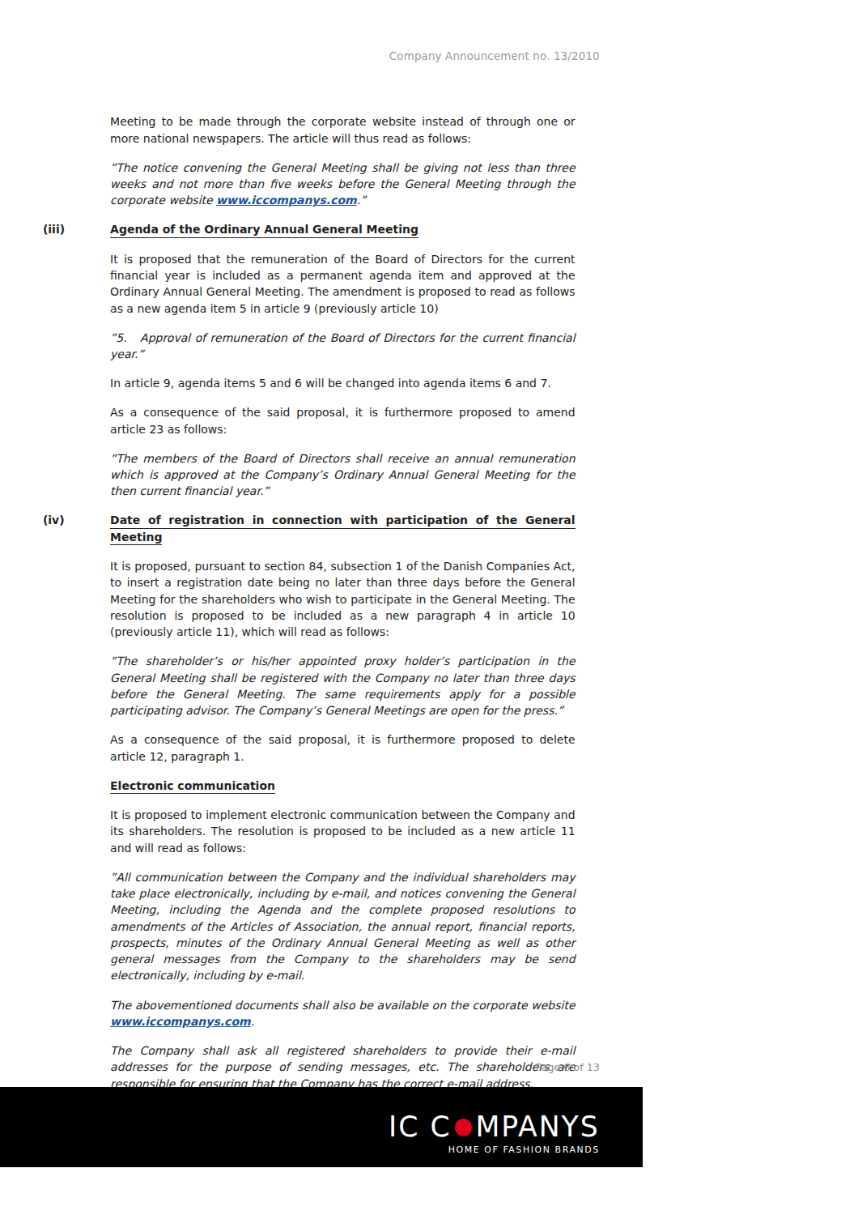Company Announcement no. 13/2010
Meeting to be made through the corporate website instead of through one or more national newspapers. The article will thus read as follows:
”The notice convening the General Meeting shall be giving not less than three weeks and not more than five weeks before the General Meeting through the corporate website www.iccompanys.com.”
(iii) Agenda of the Ordinary Annual General Meeting
It is proposed that the remuneration of the Board of Directors for the current financial year is included as a permanent agenda item and approved at the Ordinary Annual General Meeting. The amendment is proposed to read as follows as a new agenda item 5 in article 9 (previously article 10)
”5. Approval of remuneration of the Board of Directors for the current financial year.”
In article 9, agenda items 5 and 6 will be changed into agenda items 6 and 7.
As a consequence of the said proposal, it is furthermore proposed to amend article 23 as follows:
”The members of the Board of Directors shall receive an annual remuneration which is approved at the Company’s Ordinary Annual General Meeting for the then current financial year.”
(iv) Date of registration in connection with participation of the General Meeting
It is proposed, pursuant to section 84, subsection 1 of the Danish Companies Act, to insert a registration date being no later than three days before the General Meeting for the shareholders who wish to participate in the General Meeting. The resolution is proposed to be included as a new paragraph 4 in article 10 (previously article 11), which will read as follows:
”The shareholder’s or his/her appointed proxy holder’s participation in the General Meeting shall be registered with the Company no later than three days before the General Meeting. The same requirements apply for a possible participating advisor. The Company’s General Meetings are open for the press.”
As a consequence of the said proposal, it is furthermore proposed to delete article 12, paragraph 1.
Electronic communication
It is proposed to implement electronic communication between the Company and its shareholders. The resolution is proposed to be included as a new article 11 and will read as follows:
”All communication between the Company and the individual shareholders may take place electronically, including by e-mail, and notices convening the General Meeting, including the Agenda and the complete proposed resolutions to amendments of the Articles of Association, the annual report, financial reports, prospects, minutes of the Ordinary Annual General Meeting as well as other general messages from the Company to the shareholders may be send electronically, including by e-mail.
The abovementioned documents shall also be available on the corporate website www.iccompanys.com.
The Company shall ask all registered shareholders to provide their e-mail addresses for the purpose of sending messages, etc. The shareholders are responsible for ensuring that the Company has the correct e-mail address.
Further information about the system requirements and the electronic communication guidelines is available to the shareholders on the corporate website www.iccompanys.com.
Page 6 of 13
IC C MPANYS
HOME OF FASHION BRANDS